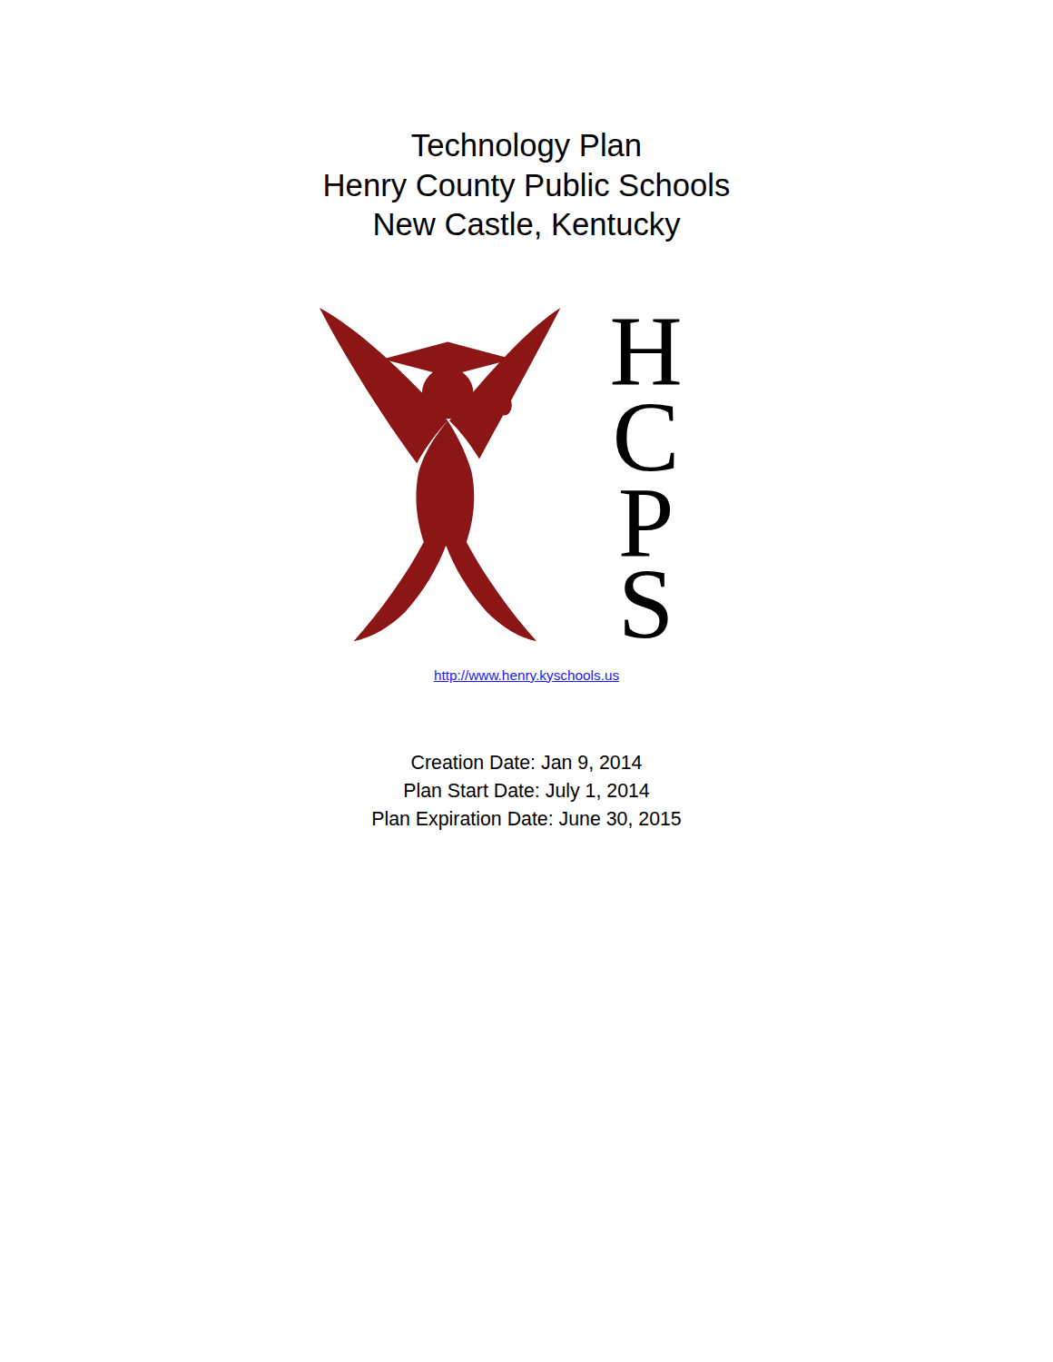Technology Plan
Henry County Public Schools
New Castle, Kentucky
H C P S
http://www.henry.kyschools.us
Creation Date: Jan 9, 2014
Plan Start Date: July 1, 2014
Plan Expiration Date: June 30, 2015